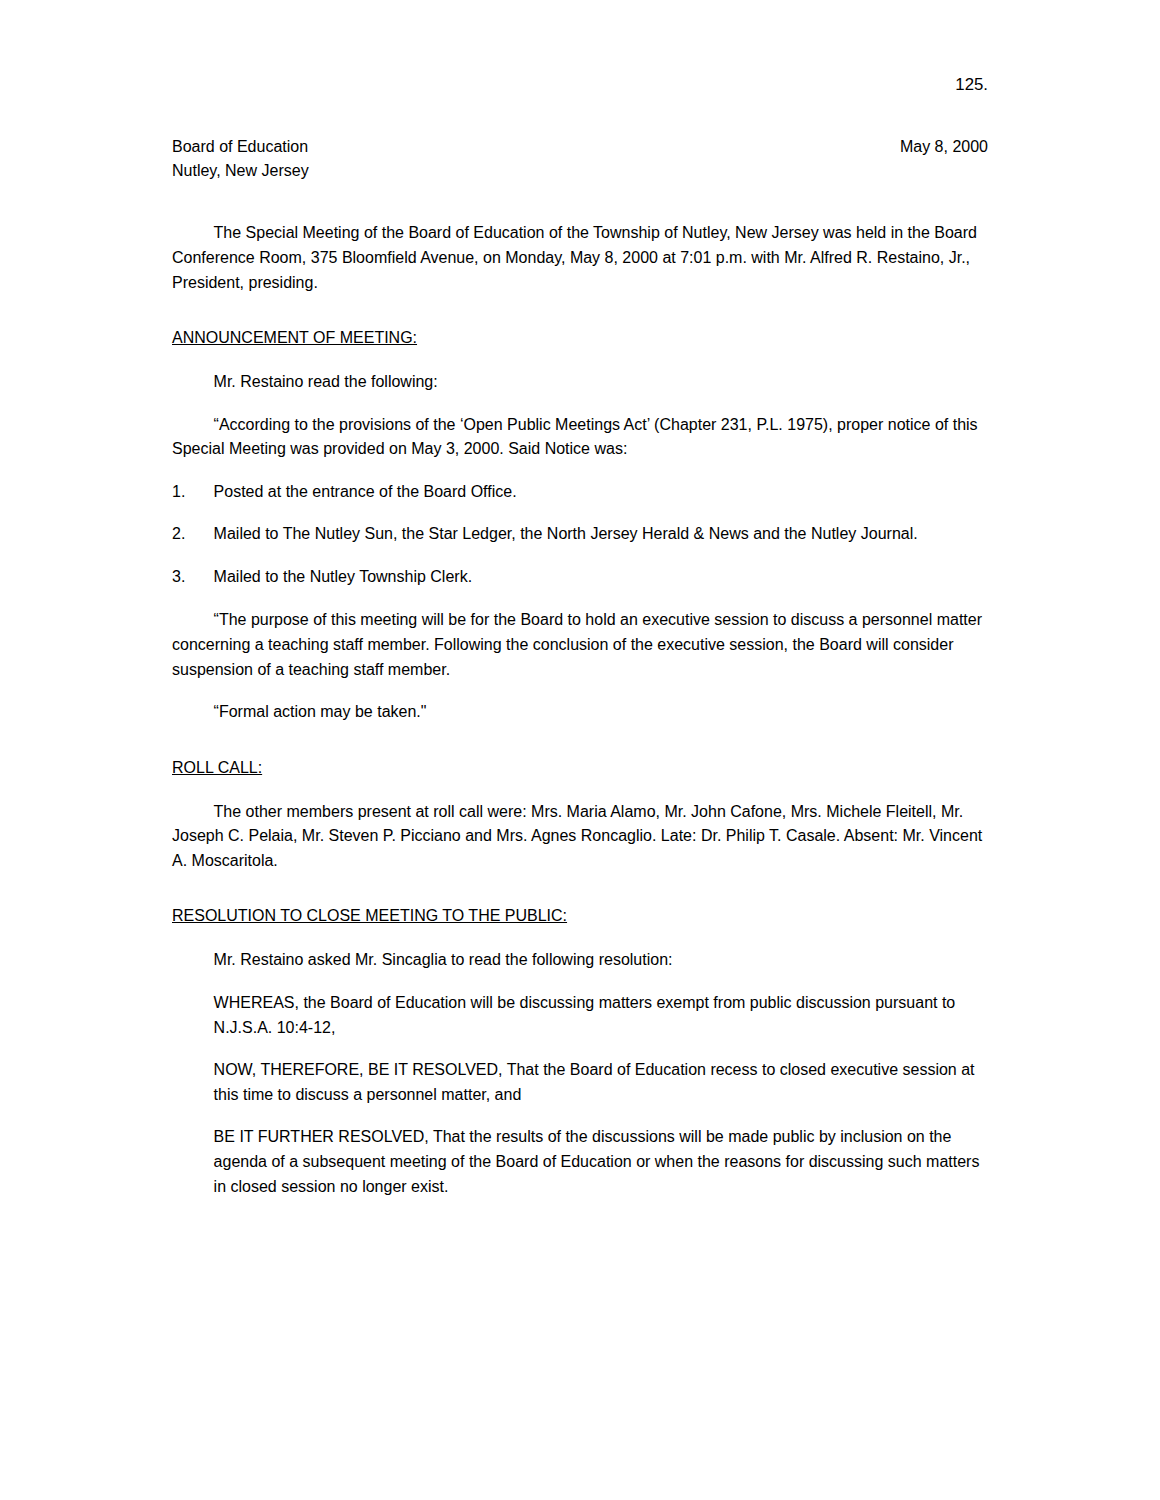125.
Board of Education
Nutley, New Jersey
May 8, 2000
The Special Meeting of the Board of Education of the Township of Nutley, New Jersey was held in the Board Conference Room, 375 Bloomfield Avenue, on Monday, May 8, 2000 at 7:01 p.m. with Mr. Alfred R. Restaino, Jr., President, presiding.
ANNOUNCEMENT OF MEETING:
Mr. Restaino read the following:
“According to the provisions of the ‘Open Public Meetings Act’ (Chapter 231, P.L. 1975), proper notice of this Special Meeting was provided on May 3, 2000. Said Notice was:
1. Posted at the entrance of the Board Office.
2. Mailed to The Nutley Sun, the Star Ledger, the North Jersey Herald & News and the Nutley Journal.
3. Mailed to the Nutley Township Clerk.
“The purpose of this meeting will be for the Board to hold an executive session to discuss a personnel matter concerning a teaching staff member. Following the conclusion of the executive session, the Board will consider suspension of a teaching staff member.
“Formal action may be taken."
ROLL CALL:
The other members present at roll call were: Mrs. Maria Alamo, Mr. John Cafone, Mrs. Michele Fleitell, Mr. Joseph C. Pelaia, Mr. Steven P. Picciano and Mrs. Agnes Roncaglio. Late: Dr. Philip T. Casale. Absent: Mr. Vincent A. Moscaritola.
RESOLUTION TO CLOSE MEETING TO THE PUBLIC:
Mr. Restaino asked Mr. Sincaglia to read the following resolution:
WHEREAS, the Board of Education will be discussing matters exempt from public discussion pursuant to N.J.S.A. 10:4-12,
NOW, THEREFORE, BE IT RESOLVED, That the Board of Education recess to closed executive session at this time to discuss a personnel matter, and
BE IT FURTHER RESOLVED, That the results of the discussions will be made public by inclusion on the agenda of a subsequent meeting of the Board of Education or when the reasons for discussing such matters in closed session no longer exist.